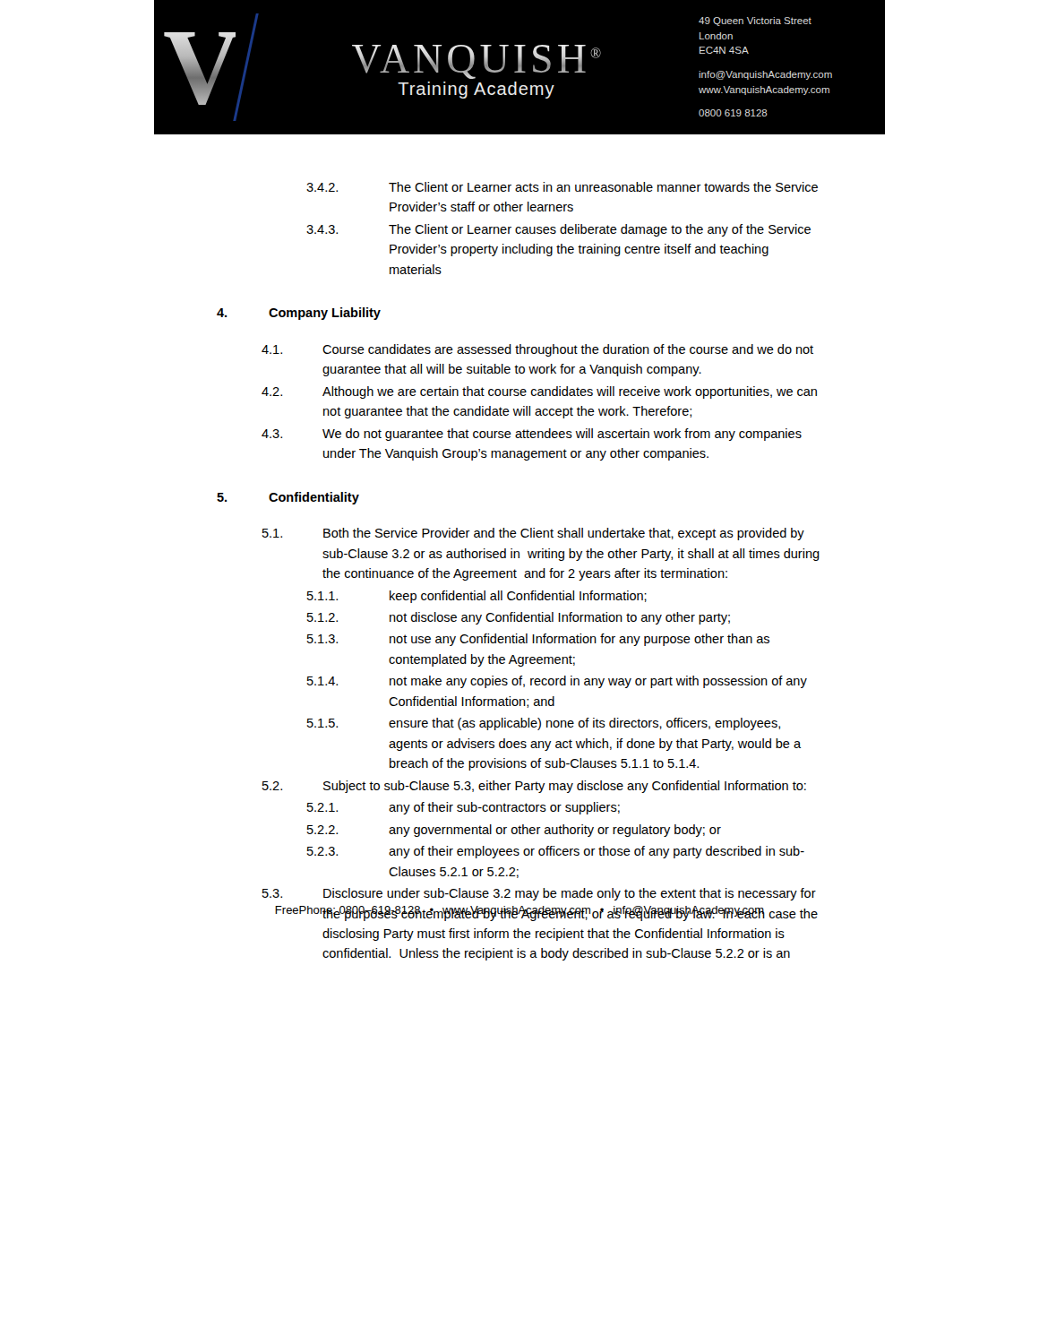V
VANQUISH®
Training Academy
49 Queen Victoria Street
London
EC4N 4SA
info@VanquishAcademy.com
www.VanquishAcademy.com
0800 619 8128
3.4.2.
The Client or Learner acts in an unreasonable manner towards the Service Provider’s staff or other learners
3.4.3.
The Client or Learner causes deliberate damage to the any of the Service Provider’s property including the training centre itself and teaching materials
4.
Company Liability
4.1.
Course candidates are assessed throughout the duration of the course and we do not guarantee that all will be suitable to work for a Vanquish company.
4.2.
Although we are certain that course candidates will receive work opportunities, we can not guarantee that the candidate will accept the work. Therefore;
4.3.
We do not guarantee that course attendees will ascertain work from any companies under The Vanquish Group’s management or any other companies.
5.
Confidentiality
5.1.
Both the Service Provider and the Client shall undertake that, except as provided by sub-Clause 3.2 or as authorised in writing by the other Party, it shall at all times during the continuance of the Agreement and for 2 years after its termination:
5.1.1.
keep confidential all Confidential Information;
5.1.2.
not disclose any Confidential Information to any other party;
5.1.3.
not use any Confidential Information for any purpose other than as contemplated by the Agreement;
5.1.4.
not make any copies of, record in any way or part with possession of any Confidential Information; and
5.1.5.
ensure that (as applicable) none of its directors, officers, employees, agents or advisers does any act which, if done by that Party, would be a breach of the provisions of sub-Clauses 5.1.1 to 5.1.4.
5.2.
Subject to sub-Clause 5.3, either Party may disclose any Confidential Information to:
5.2.1.
any of their sub-contractors or suppliers;
5.2.2.
any governmental or other authority or regulatory body; or
5.2.3.
any of their employees or officers or those of any party described in sub-Clauses 5.2.1 or 5.2.2;
5.3.
Disclosure under sub-Clause 3.2 may be made only to the extent that is necessary for the purposes contemplated by the Agreement, or as required by law. In each case the disclosing Party must first inform the recipient that the Confidential Information is confidential. Unless the recipient is a body described in sub-Clause 5.2.2 or is an
FreePhone: 0800–619-8128•www.VanquishAcademy.com•info@VanquishAcademy.com